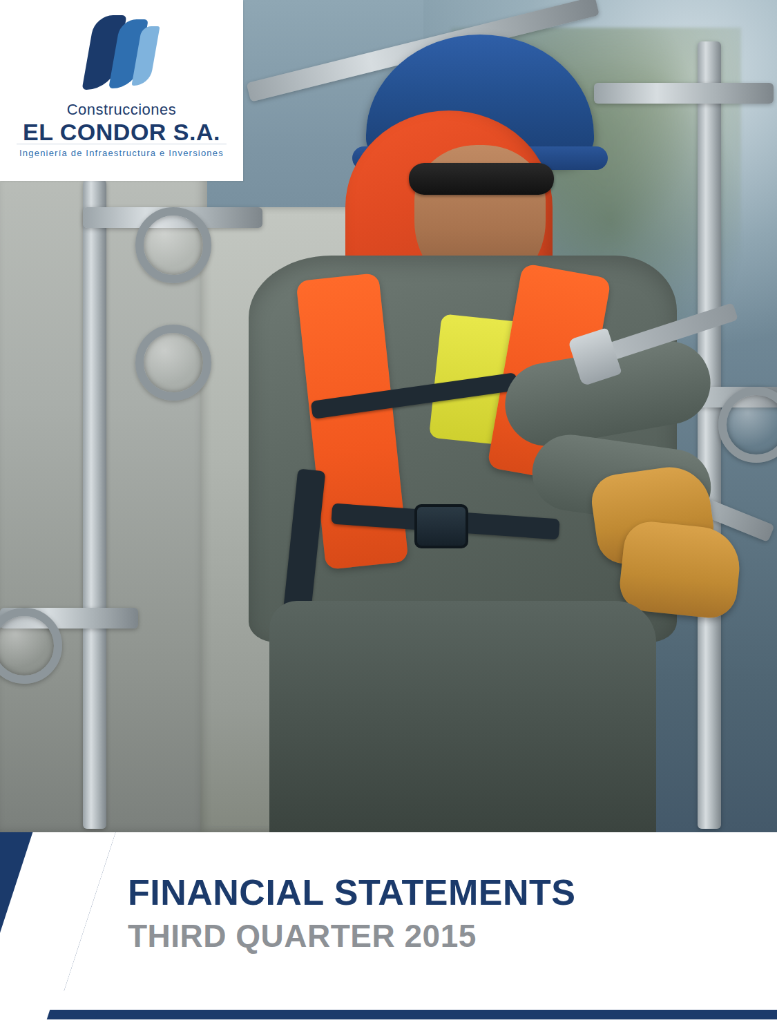Construcciones
EL CONDOR S.A.
Ingeniería de Infraestructura e Inversiones
FINANCIAL STATEMENTS
THIRD QUARTER 2015